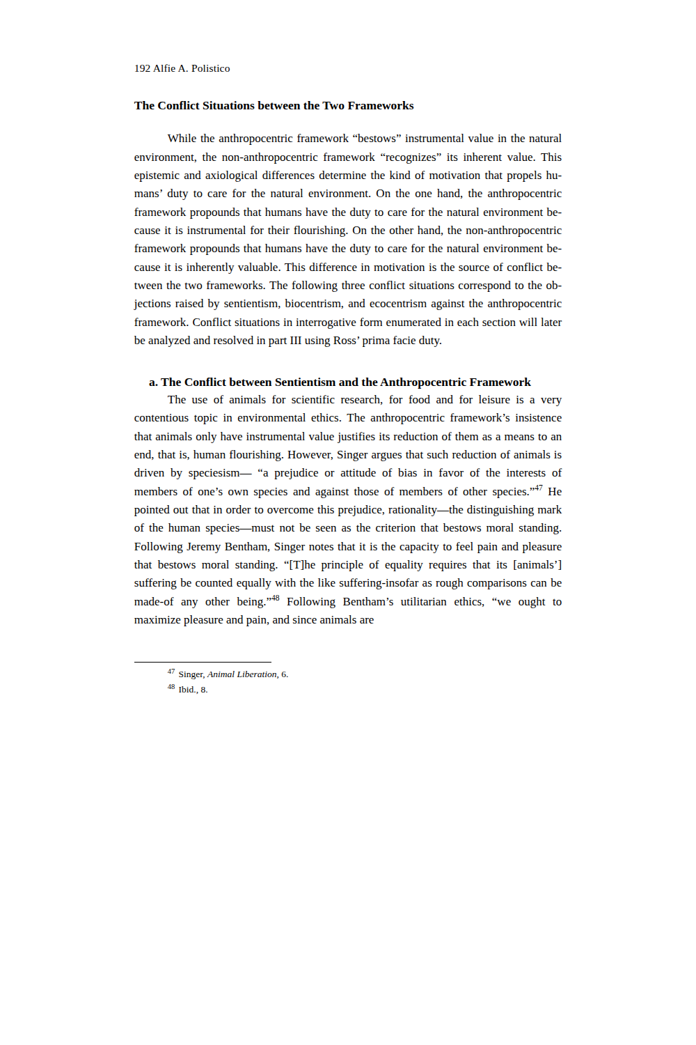192 Alfie A. Polistico
The Conflict Situations between the Two Frameworks
While the anthropocentric framework “bestows” instrumental value in the natural environment, the non-anthropocentric framework “recognizes” its inherent value. This epistemic and axiological differences determine the kind of motivation that propels humans’ duty to care for the natural environment. On the one hand, the anthropocentric framework propounds that humans have the duty to care for the natural environment because it is instrumental for their flourishing. On the other hand, the non-anthropocentric framework propounds that humans have the duty to care for the natural environment because it is inherently valuable. This difference in motivation is the source of conflict between the two frameworks. The following three conflict situations correspond to the objections raised by sentientism, biocentrism, and ecocentrism against the anthropocentric framework. Conflict situations in interrogative form enumerated in each section will later be analyzed and resolved in part III using Ross’ prima facie duty.
a. The Conflict between Sentientism and the Anthropocentric Framework
The use of animals for scientific research, for food and for leisure is a very contentious topic in environmental ethics. The anthropocentric framework’s insistence that animals only have instrumental value justifies its reduction of them as a means to an end, that is, human flourishing. However, Singer argues that such reduction of animals is driven by speciesism— “a prejudice or attitude of bias in favor of the interests of members of one’s own species and against those of members of other species.”47 He pointed out that in order to overcome this prejudice, rationality—the distinguishing mark of the human species—must not be seen as the criterion that bestows moral standing. Following Jeremy Bentham, Singer notes that it is the capacity to feel pain and pleasure that bestows moral standing. “[T]he principle of equality requires that its [animals’] suffering be counted equally with the like suffering-insofar as rough comparisons can be made-of any other being.”48 Following Bentham’s utilitarian ethics, “we ought to maximize pleasure and pain, and since animals are
47 Singer, Animal Liberation, 6.
48 Ibid., 8.